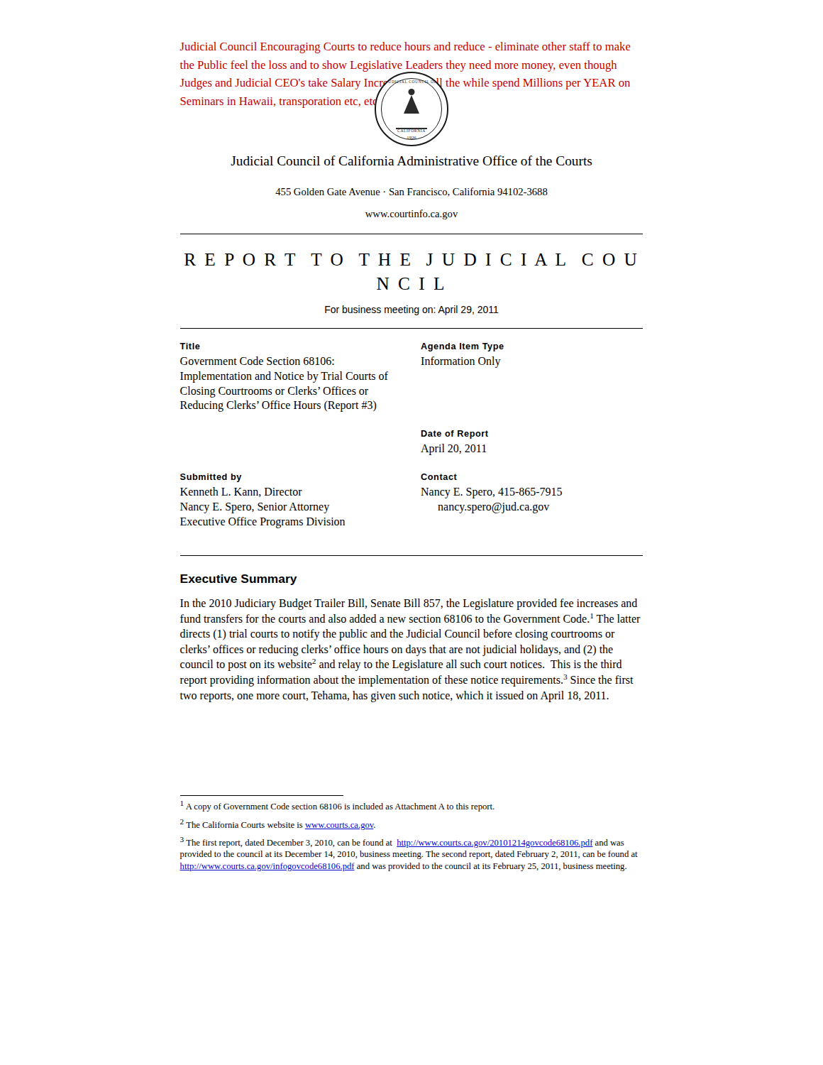Judicial Council Encouraging Courts to reduce hours and reduce - eliminate other staff to make the Public feel the loss and to show Legislative Leaders they need more money, even though Judges and Judicial CEO's take Salary Increases and all the while spend Millions per YEAR on Seminars in Hawaii, transporation etc, etc.
JUDICIAL COUNCIL OF CALIFORNIA 1926
Judicial Council of California Administrative Office of the Courts
455 Golden Gate Avenue · San Francisco, California 94102-3688
www.courtinfo.ca.gov
R E P O R T T O T H E J U D I C I A L C O U N C I L
For business meeting on: April 29, 2011
| Title Government Code Section 68106: Implementation and Notice by Trial Courts of Closing Courtrooms or Clerks’ Offices or Reducing Clerks’ Office Hours (Report #3) | Agenda Item Type Information Only |
| | Date of Report April 20, 2011 |
| Submitted by Kenneth L. Kann, Director Nancy E. Spero, Senior Attorney Executive Office Programs Division | Contact Nancy E. Spero, 415-865-7915 nancy.spero@jud.ca.gov |
Executive Summary
In the 2010 Judiciary Budget Trailer Bill, Senate Bill 857, the Legislature provided fee increases and fund transfers for the courts and also added a new section 68106 to the Government Code.1 The latter directs (1) trial courts to notify the public and the Judicial Council before closing courtrooms or clerks’ offices or reducing clerks’ office hours on days that are not judicial holidays, and (2) the council to post on its website2 and relay to the Legislature all such court notices. This is the third report providing information about the implementation of these notice requirements.3 Since the first two reports, one more court, Tehama, has given such notice, which it issued on April 18, 2011.
1 A copy of Government Code section 68106 is included as Attachment A to this report.
2 The California Courts website is www.courts.ca.gov.
3 The first report, dated December 3, 2010, can be found at http://www.courts.ca.gov/20101214govcode68106.pdf and was provided to the council at its December 14, 2010, business meeting. The second report, dated February 2, 2011, can be found at http://www.courts.ca.gov/infogovcode68106.pdf and was provided to the council at its February 25, 2011, business meeting.